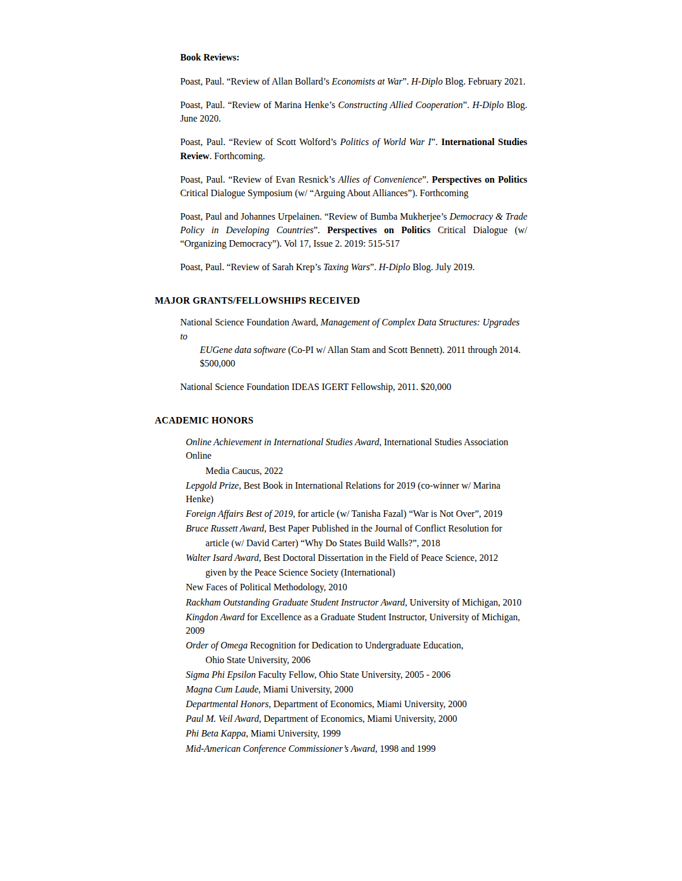Book Reviews:
Poast, Paul. “Review of Allan Bollard’s Economists at War”. H-Diplo Blog. February 2021.
Poast, Paul. “Review of Marina Henke’s Constructing Allied Cooperation”. H-Diplo Blog. June 2020.
Poast, Paul. “Review of Scott Wolford’s Politics of World War I”. International Studies Review. Forthcoming.
Poast, Paul. “Review of Evan Resnick’s Allies of Convenience”. Perspectives on Politics Critical Dialogue Symposium (w/ “Arguing About Alliances”). Forthcoming
Poast, Paul and Johannes Urpelainen. “Review of Bumba Mukherjee’s Democracy & Trade Policy in Developing Countries”. Perspectives on Politics Critical Dialogue (w/ “Organizing Democracy”). Vol 17, Issue 2. 2019: 515-517
Poast, Paul. “Review of Sarah Krep’s Taxing Wars”. H-Diplo Blog. July 2019.
MAJOR GRANTS/FELLOWSHIPS RECEIVED
National Science Foundation Award, Management of Complex Data Structures: Upgrades to EUGene data software (Co-PI w/ Allan Stam and Scott Bennett). 2011 through 2014. $500,000
National Science Foundation IDEAS IGERT Fellowship, 2011. $20,000
ACADEMIC HONORS
Online Achievement in International Studies Award, International Studies Association Online
Media Caucus, 2022
Lepgold Prize, Best Book in International Relations for 2019 (co-winner w/ Marina Henke)
Foreign Affairs Best of 2019, for article (w/ Tanisha Fazal) “War is Not Over”, 2019
Bruce Russett Award, Best Paper Published in the Journal of Conflict Resolution for
article (w/ David Carter) “Why Do States Build Walls?”, 2018
Walter Isard Award, Best Doctoral Dissertation in the Field of Peace Science, 2012
given by the Peace Science Society (International)
New Faces of Political Methodology, 2010
Rackham Outstanding Graduate Student Instructor Award, University of Michigan, 2010
Kingdon Award for Excellence as a Graduate Student Instructor, University of Michigan, 2009
Order of Omega Recognition for Dedication to Undergraduate Education,
Ohio State University, 2006
Sigma Phi Epsilon Faculty Fellow, Ohio State University, 2005 - 2006
Magna Cum Laude, Miami University, 2000
Departmental Honors, Department of Economics, Miami University, 2000
Paul M. Veil Award, Department of Economics, Miami University, 2000
Phi Beta Kappa, Miami University, 1999
Mid-American Conference Commissioner’s Award, 1998 and 1999